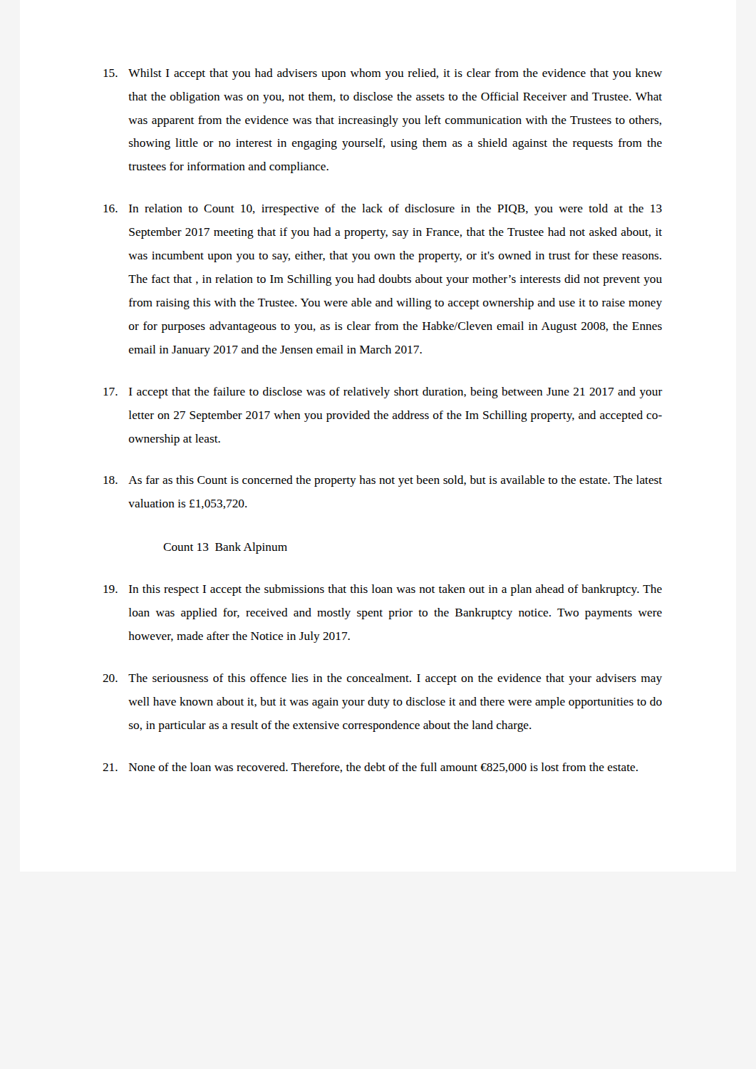Whilst I accept that you had advisers upon whom you relied, it is clear from the evidence that you knew that the obligation was on you, not them, to disclose the assets to the Official Receiver and Trustee. What was apparent from the evidence was that increasingly you left communication with the Trustees to others, showing little or no interest in engaging yourself, using them as a shield against the requests from the trustees for information and compliance.
In relation to Count 10, irrespective of the lack of disclosure in the PIQB, you were told at the 13 September 2017 meeting that if you had a property, say in France, that the Trustee had not asked about, it was incumbent upon you to say, either, that you own the property, or it's owned in trust for these reasons. The fact that , in relation to Im Schilling you had doubts about your mother’s interests did not prevent you from raising this with the Trustee. You were able and willing to accept ownership and use it to raise money or for purposes advantageous to you, as is clear from the Habke/Cleven email in August 2008, the Ennes email in January 2017 and the Jensen email in March 2017.
I accept that the failure to disclose was of relatively short duration, being between June 21 2017 and your letter on 27 September 2017 when you provided the address of the Im Schilling property, and accepted co- ownership at least.
As far as this Count is concerned the property has not yet been sold, but is available to the estate. The latest valuation is £1,053,720.
Count 13 Bank Alpinum
In this respect I accept the submissions that this loan was not taken out in a plan ahead of bankruptcy. The loan was applied for, received and mostly spent prior to the Bankruptcy notice. Two payments were however, made after the Notice in July 2017.
The seriousness of this offence lies in the concealment. I accept on the evidence that your advisers may well have known about it, but it was again your duty to disclose it and there were ample opportunities to do so, in particular as a result of the extensive correspondence about the land charge.
None of the loan was recovered. Therefore, the debt of the full amount €825,000 is lost from the estate.